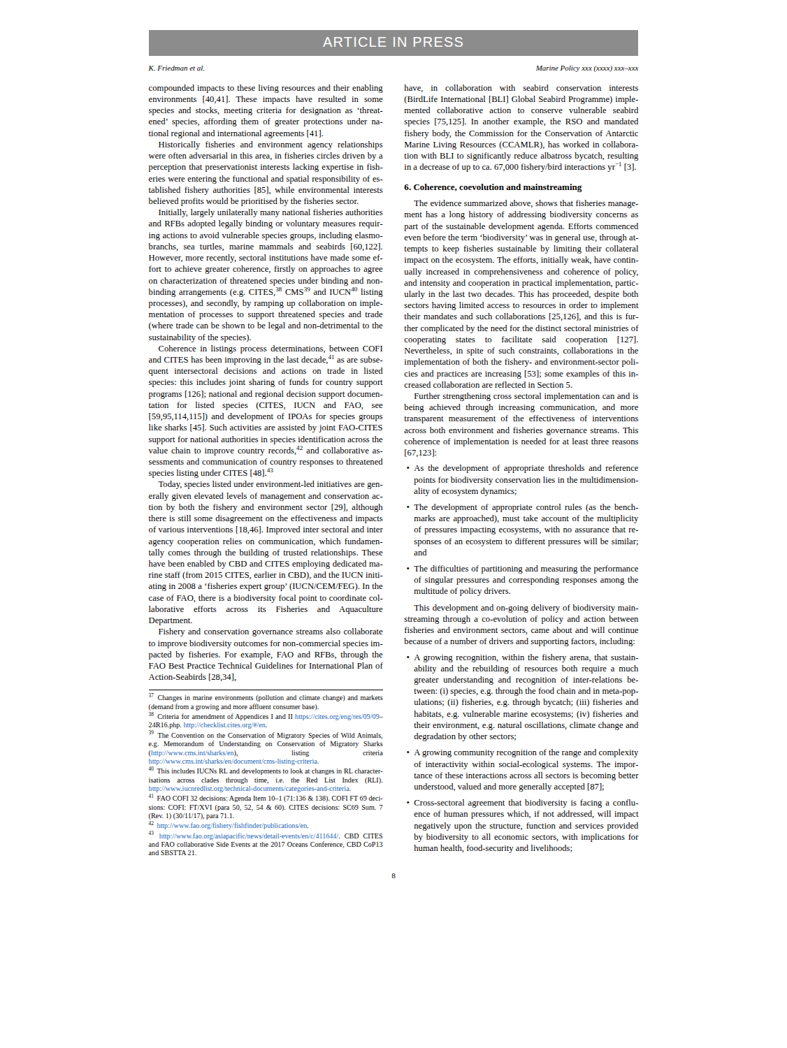ARTICLE IN PRESS
K. Friedman et al.
Marine Policy xxx (xxxx) xxx–xxx
compounded impacts to these living resources and their enabling environments [40,41]. These impacts have resulted in some species and stocks, meeting criteria for designation as ‘threatened’ species, affording them of greater protections under national regional and international agreements [41].
Historically fisheries and environment agency relationships were often adversarial in this area, in fisheries circles driven by a perception that preservationist interests lacking expertise in fisheries were entering the functional and spatial responsibility of established fishery authorities [85], while environmental interests believed profits would be prioritised by the fisheries sector.
Initially, largely unilaterally many national fisheries authorities and RFBs adopted legally binding or voluntary measures requiring actions to avoid vulnerable species groups, including elasmobranchs, sea turtles, marine mammals and seabirds [60,122]. However, more recently, sectoral institutions have made some effort to achieve greater coherence, firstly on approaches to agree on characterization of threatened species under binding and non-binding arrangements (e.g. CITES,38 CMS39 and IUCN40 listing processes), and secondly, by ramping up collaboration on implementation of processes to support threatened species and trade (where trade can be shown to be legal and non-detrimental to the sustainability of the species).
Coherence in listings process determinations, between COFI and CITES has been improving in the last decade,41 as are subsequent intersectoral decisions and actions on trade in listed species: this includes joint sharing of funds for country support programs [126]; national and regional decision support documentation for listed species (CITES, IUCN and FAO, see [59,95,114,115]) and development of IPOAs for species groups like sharks [45]. Such activities are assisted by joint FAO-CITES support for national authorities in species identification across the value chain to improve country records,42 and collaborative assessments and communication of country responses to threatened species listing under CITES [48].43
Today, species listed under environment-led initiatives are generally given elevated levels of management and conservation action by both the fishery and environment sector [29], although there is still some disagreement on the effectiveness and impacts of various interventions [18,46]. Improved inter sectoral and inter agency cooperation relies on communication, which fundamentally comes through the building of trusted relationships. These have been enabled by CBD and CITES employing dedicated marine staff (from 2015 CITES, earlier in CBD), and the IUCN initiating in 2008 a ‘fisheries expert group’ (IUCN/CEM/FEG). In the case of FAO, there is a biodiversity focal point to coordinate collaborative efforts across its Fisheries and Aquaculture Department.
Fishery and conservation governance streams also collaborate to improve biodiversity outcomes for non-commercial species impacted by fisheries. For example, FAO and RFBs, through the FAO Best Practice Technical Guidelines for International Plan of Action-Seabirds [28,34],
37 Changes in marine environments (pollution and climate change) and markets (demand from a growing and more affluent consumer base).
38 Criteria for amendment of Appendices I and II https://cites.org/eng/res/09/09–24R16.php. http://checklist.cites.org/#/en.
39 The Convention on the Conservation of Migratory Species of Wild Animals, e.g. Memorandum of Understanding on Conservation of Migratory Sharks (http://www.cms.int/sharks/en), listing criteria http://www.cms.int/sharks/en/document/cms-listing-criteria.
40 This includes IUCNs RL and developments to look at changes in RL characterisations across clades through time, i.e. the Red List Index (RLI). http://www.iucnredlist.org/technical-documents/categories-and-criteria.
41 FAO COFI 32 decisions: Agenda Item 10–1 (71:136 & 138). COFI FT 69 decisions: COFI: FT/XVI (para 50, 52, 54 & 60). CITES decisions: SC69 Sum. 7 (Rev. 1) (30/11/17), para 71.1.
42 http://www.fao.org/fishery/fishfinder/publications/en.
43 http://www.fao.org/asiapacific/news/detail-events/en/c/411644/. CBD CITES and FAO collaborative Side Events at the 2017 Oceans Conference, CBD CoP13 and SBSTTA 21.
have, in collaboration with seabird conservation interests (BirdLife International [BLI] Global Seabird Programme) implemented collaborative action to conserve vulnerable seabird species [75,125]. In another example, the RSO and mandated fishery body, the Commission for the Conservation of Antarctic Marine Living Resources (CCAMLR), has worked in collaboration with BLI to significantly reduce albatross bycatch, resulting in a decrease of up to ca. 67,000 fishery/bird interactions yr−1 [3].
6. Coherence, coevolution and mainstreaming
The evidence summarized above, shows that fisheries management has a long history of addressing biodiversity concerns as part of the sustainable development agenda. Efforts commenced even before the term ‘biodiversity’ was in general use, through attempts to keep fisheries sustainable by limiting their collateral impact on the ecosystem. The efforts, initially weak, have continually increased in comprehensiveness and coherence of policy, and intensity and cooperation in practical implementation, particularly in the last two decades. This has proceeded, despite both sectors having limited access to resources in order to implement their mandates and such collaborations [25,126], and this is further complicated by the need for the distinct sectoral ministries of cooperating states to facilitate said cooperation [127]. Nevertheless, in spite of such constraints, collaborations in the implementation of both the fishery- and environment-sector policies and practices are increasing [53]; some examples of this increased collaboration are reflected in Section 5.
Further strengthening cross sectoral implementation can and is being achieved through increasing communication, and more transparent measurement of the effectiveness of interventions across both environment and fisheries governance streams. This coherence of implementation is needed for at least three reasons [67,123]:
As the development of appropriate thresholds and reference points for biodiversity conservation lies in the multidimensionality of ecosystem dynamics;
The development of appropriate control rules (as the benchmarks are approached), must take account of the multiplicity of pressures impacting ecosystems, with no assurance that responses of an ecosystem to different pressures will be similar; and
The difficulties of partitioning and measuring the performance of singular pressures and corresponding responses among the multitude of policy drivers.
This development and on-going delivery of biodiversity mainstreaming through a co-evolution of policy and action between fisheries and environment sectors, came about and will continue because of a number of drivers and supporting factors, including:
A growing recognition, within the fishery arena, that sustainability and the rebuilding of resources both require a much greater understanding and recognition of inter-relations between: (i) species, e.g. through the food chain and in meta-populations; (ii) fisheries, e.g. through bycatch; (iii) fisheries and habitats, e.g. vulnerable marine ecosystems; (iv) fisheries and their environment, e.g. natural oscillations, climate change and degradation by other sectors;
A growing community recognition of the range and complexity of interactivity within social-ecological systems. The importance of these interactions across all sectors is becoming better understood, valued and more generally accepted [87];
Cross-sectoral agreement that biodiversity is facing a confluence of human pressures which, if not addressed, will impact negatively upon the structure, function and services provided by biodiversity to all economic sectors, with implications for human health, food-security and livelihoods;
8